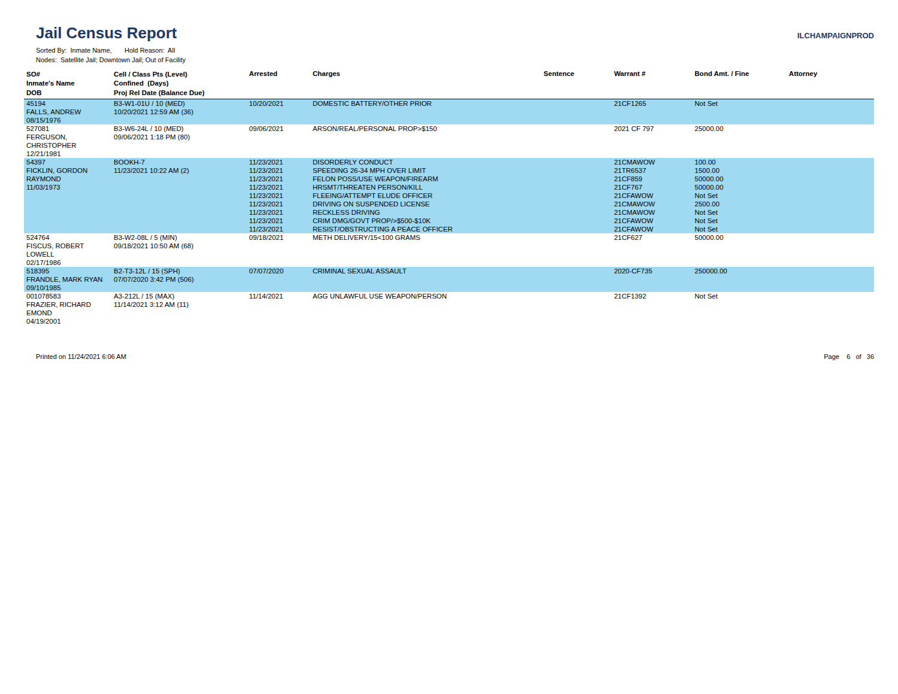ILCHAMPAIGNPROD
Jail Census Report
Sorted By: Inmate Name, Hold Reason: All
Nodes: Satellite Jail; Downtown Jail; Out of Facility
| SO# Inmate's Name DOB | Cell / Class Pts (Level) Confined (Days) Proj Rel Date (Balance Due) | Arrested | Charges | Sentence | Warrant # | Bond Amt. / Fine | Attorney |
| --- | --- | --- | --- | --- | --- | --- | --- |
| 45194 | B3-W1-01U / 10 (MED) | 10/20/2021 | DOMESTIC BATTERY/OTHER PRIOR | | 21CF1265 | Not Set | |
| FALLS, ANDREW | 10/20/2021 12:59 AM (36) | | | | | | |
| 08/15/1976 | | | | | | | |
| 527081 | B3-W6-24L / 10 (MED) | 09/06/2021 | ARSON/REAL/PERSONAL PROP>$150 | | 2021 CF 797 | 25000.00 | |
| FERGUSON, | 09/06/2021 1:18 PM (80) | | | | | | |
| CHRISTOPHER | | | | | | | |
| 12/21/1981 | | | | | | | |
| 54397 | BOOKH-7 | 11/23/2021 | DISORDERLY CONDUCT | | 21CMAWOW | 100.00 | |
| FICKLIN, GORDON | 11/23/2021 10:22 AM (2) | 11/23/2021 | SPEEDING 26-34 MPH OVER LIMIT | | 21TR6537 | 1500.00 | |
| RAYMOND | | 11/23/2021 | FELON POSS/USE WEAPON/FIREARM | | 21CF859 | 50000.00 | |
| 11/03/1973 | | 11/23/2021 | HRSMT/THREATEN PERSON/KILL | | 21CF767 | 50000.00 | |
| | | 11/23/2021 | FLEEING/ATTEMPT ELUDE OFFICER | | 21CFAWOW | Not Set | |
| | | 11/23/2021 | DRIVING ON SUSPENDED LICENSE | | 21CMAWOW | 2500.00 | |
| | | 11/23/2021 | RECKLESS DRIVING | | 21CMAWOW | Not Set | |
| | | 11/23/2021 | CRIM DMG/GOVT PROP/>$500-$10K | | 21CFAWOW | Not Set | |
| | | 11/23/2021 | RESIST/OBSTRUCTING A PEACE OFFICER | | 21CFAWOW | Not Set | |
| 524764 | B3-W2-08L / 5 (MIN) | 09/18/2021 | METH DELIVERY/15<100 GRAMS | | 21CF627 | 50000.00 | |
| FISCUS, ROBERT | 09/18/2021 10:50 AM (68) | | | | | | |
| LOWELL | | | | | | | |
| 02/17/1986 | | | | | | | |
| 518395 | B2-T3-12L / 15 (SPH) | 07/07/2020 | CRIMINAL SEXUAL ASSAULT | | 2020-CF735 | 250000.00 | |
| FRANDLE, MARK RYAN | 07/07/2020 3:42 PM (506) | | | | | | |
| 09/10/1985 | | | | | | | |
| 001078583 | A3-212L / 15 (MAX) | 11/14/2021 | AGG UNLAWFUL USE WEAPON/PERSON | | 21CF1392 | Not Set | |
| FRAZIER, RICHARD | 11/14/2021 3:12 AM (11) | | | | | | |
| EMOND | | | | | | | |
| 04/19/2001 | | | | | | | |
Printed on 11/24/2021 6:06 AM Page 6 of 36